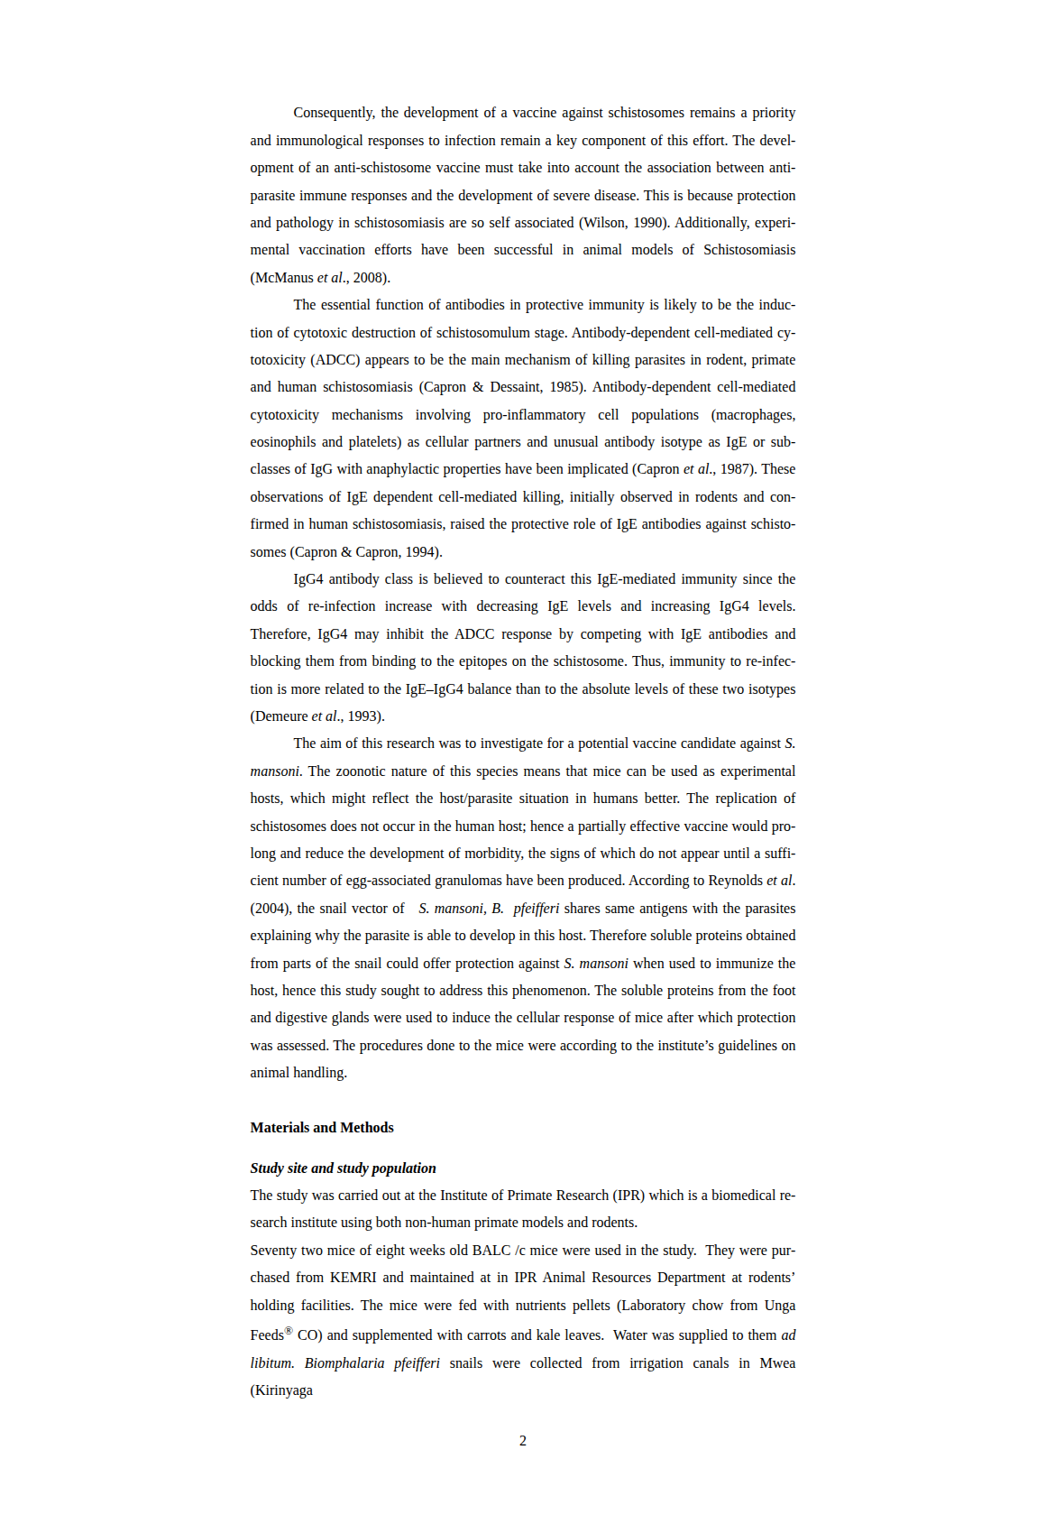Consequently, the development of a vaccine against schistosomes remains a priority and immunological responses to infection remain a key component of this effort. The development of an anti-schistosome vaccine must take into account the association between anti-parasite immune responses and the development of severe disease. This is because protection and pathology in schistosomiasis are so self associated (Wilson, 1990). Additionally, experimental vaccination efforts have been successful in animal models of Schistosomiasis (McManus et al., 2008).
The essential function of antibodies in protective immunity is likely to be the induction of cytotoxic destruction of schistosomulum stage. Antibody-dependent cell-mediated cytotoxicity (ADCC) appears to be the main mechanism of killing parasites in rodent, primate and human schistosomiasis (Capron & Dessaint, 1985). Antibody-dependent cell-mediated cytotoxicity mechanisms involving pro-inflammatory cell populations (macrophages, eosinophils and platelets) as cellular partners and unusual antibody isotype as IgE or subclasses of IgG with anaphylactic properties have been implicated (Capron et al., 1987). These observations of IgE dependent cell-mediated killing, initially observed in rodents and confirmed in human schistosomiasis, raised the protective role of IgE antibodies against schistosomes (Capron & Capron, 1994).
IgG4 antibody class is believed to counteract this IgE-mediated immunity since the odds of re-infection increase with decreasing IgE levels and increasing IgG4 levels. Therefore, IgG4 may inhibit the ADCC response by competing with IgE antibodies and blocking them from binding to the epitopes on the schistosome. Thus, immunity to re-infection is more related to the IgE–IgG4 balance than to the absolute levels of these two isotypes (Demeure et al., 1993).
The aim of this research was to investigate for a potential vaccine candidate against S. mansoni. The zoonotic nature of this species means that mice can be used as experimental hosts, which might reflect the host/parasite situation in humans better. The replication of schistosomes does not occur in the human host; hence a partially effective vaccine would prolong and reduce the development of morbidity, the signs of which do not appear until a sufficient number of egg-associated granulomas have been produced. According to Reynolds et al. (2004), the snail vector of S. mansoni, B. pfeifferi shares same antigens with the parasites explaining why the parasite is able to develop in this host. Therefore soluble proteins obtained from parts of the snail could offer protection against S. mansoni when used to immunize the host, hence this study sought to address this phenomenon. The soluble proteins from the foot and digestive glands were used to induce the cellular response of mice after which protection was assessed. The procedures done to the mice were according to the institute’s guidelines on animal handling.
Materials and Methods
Study site and study population
The study was carried out at the Institute of Primate Research (IPR) which is a biomedical research institute using both non-human primate models and rodents.
Seventy two mice of eight weeks old BALC /c mice were used in the study. They were purchased from KEMRI and maintained at in IPR Animal Resources Department at rodents’ holding facilities. The mice were fed with nutrients pellets (Laboratory chow from Unga Feeds® CO) and supplemented with carrots and kale leaves. Water was supplied to them ad libitum. Biomphalaria pfeifferi snails were collected from irrigation canals in Mwea (Kirinyaga
2